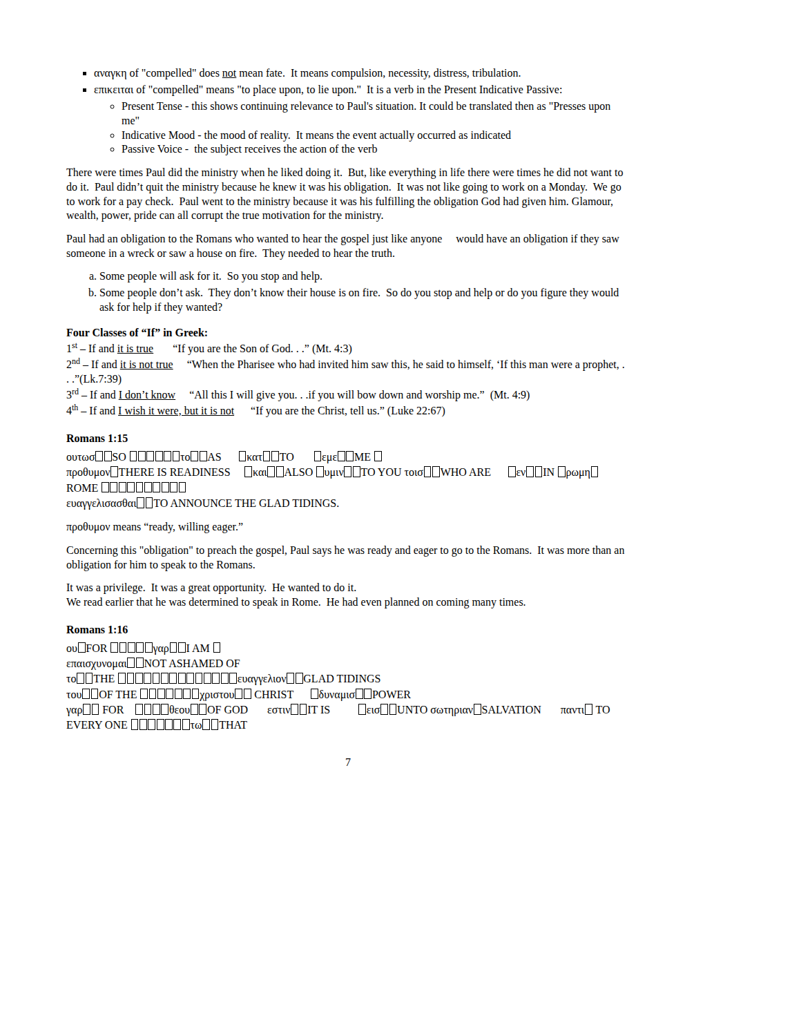αναγκη of "compelled" does not mean fate. It means compulsion, necessity, distress, tribulation.
επικειται of "compelled" means "to place upon, to lie upon." It is a verb in the Present Indicative Passive:
Present Tense - this shows continuing relevance to Paul's situation. It could be translated then as "Presses upon me"
Indicative Mood - the mood of reality. It means the event actually occurred as indicated
Passive Voice - the subject receives the action of the verb
There were times Paul did the ministry when he liked doing it. But, like everything in life there were times he did not want to do it. Paul didn’t quit the ministry because he knew it was his obligation. It was not like going to work on a Monday. We go to work for a pay check. Paul went to the ministry because it was his fulfilling the obligation God had given him. Glamour, wealth, power, pride can all corrupt the true motivation for the ministry.
Paul had an obligation to the Romans who wanted to hear the gospel just like anyone would have an obligation if they saw someone in a wreck or saw a house on fire. They needed to hear the truth.
Some people will ask for it. So you stop and help.
Some people don’t ask. They don’t know their house is on fire. So do you stop and help or do you figure they would ask for help if they wanted?
Four Classes of “If” in Greek:
1st – If and it is true “If you are the Son of God. . .” (Mt. 4:3)
2nd – If and it is not true “When the Pharisee who had invited him saw this, he said to himself, ‘If this man were a prophet, . . .”(Lk.7:39)
3rd – If and I don’t know “All this I will give you. . .if you will bow down and worship me.” (Mt. 4:9)
4th – If and I wish it were, but it is not “If you are the Christ, tell us.” (Luke 22:67)
Romans 1:15
ουτωσ SO το AS κατ TO εμε ME
προθυμον THERE IS READINESS και ALSO υμιν TO YOU τοισ WHO ARE εν IN ρωμη ROME
ευαγγελισασθαι TO ANNOUNCE THE GLAD TIDINGS.
προθυμον means “ready, willing eager.”
Concerning this "obligation" to preach the gospel, Paul says he was ready and eager to go to the Romans. It was more than an obligation for him to speak to the Romans.
It was a privilege. It was a great opportunity. He wanted to do it.
We read earlier that he was determined to speak in Rome. He had even planned on coming many times.
Romans 1:16
ου FOR γαρ I AM
επαισχυνομαι NOT ASHAMED OF
το THE ευαγγελιον GLAD TIDINGS
του OF THE χριστου CHRIST δυναμισ POWER
γαρ FOR θεου OF GOD εστιν IT IS εισ UNTO σωτηριαν SALVATION παντι TO EVERY ONE τω THAT
7